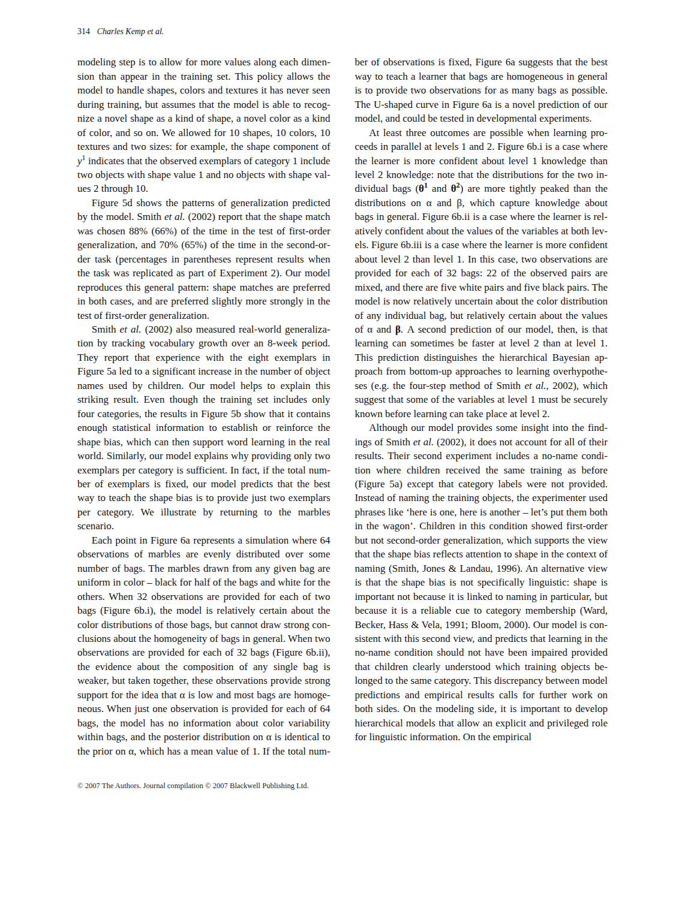314 Charles Kemp et al.
modeling step is to allow for more values along each dimension than appear in the training set. This policy allows the model to handle shapes, colors and textures it has never seen during training, but assumes that the model is able to recognize a novel shape as a kind of shape, a novel color as a kind of color, and so on. We allowed for 10 shapes, 10 colors, 10 textures and two sizes: for example, the shape component of y1 indicates that the observed exemplars of category 1 include two objects with shape value 1 and no objects with shape values 2 through 10.
Figure 5d shows the patterns of generalization predicted by the model. Smith et al. (2002) report that the shape match was chosen 88% (66%) of the time in the test of first-order generalization, and 70% (65%) of the time in the second-order task (percentages in parentheses represent results when the task was replicated as part of Experiment 2). Our model reproduces this general pattern: shape matches are preferred in both cases, and are preferred slightly more strongly in the test of first-order generalization.
Smith et al. (2002) also measured real-world generalization by tracking vocabulary growth over an 8-week period. They report that experience with the eight exemplars in Figure 5a led to a significant increase in the number of object names used by children. Our model helps to explain this striking result. Even though the training set includes only four categories, the results in Figure 5b show that it contains enough statistical information to establish or reinforce the shape bias, which can then support word learning in the real world. Similarly, our model explains why providing only two exemplars per category is sufficient. In fact, if the total number of exemplars is fixed, our model predicts that the best way to teach the shape bias is to provide just two exemplars per category. We illustrate by returning to the marbles scenario.
Each point in Figure 6a represents a simulation where 64 observations of marbles are evenly distributed over some number of bags. The marbles drawn from any given bag are uniform in color – black for half of the bags and white for the others. When 32 observations are provided for each of two bags (Figure 6b.i), the model is relatively certain about the color distributions of those bags, but cannot draw strong conclusions about the homogeneity of bags in general. When two observations are provided for each of 32 bags (Figure 6b.ii), the evidence about the composition of any single bag is weaker, but taken together, these observations provide strong support for the idea that α is low and most bags are homogeneous. When just one observation is provided for each of 64 bags, the model has no information about color variability within bags, and the posterior distribution on α is identical to the prior on α, which has a mean value of 1. If the total number of observations is fixed, Figure 6a suggests that the best way to teach a learner that bags are homogeneous in general is to provide two observations for as many bags as possible. The U-shaped curve in Figure 6a is a novel prediction of our model, and could be tested in developmental experiments.
At least three outcomes are possible when learning proceeds in parallel at levels 1 and 2. Figure 6b.i is a case where the learner is more confident about level 1 knowledge than level 2 knowledge: note that the distributions for the two individual bags (θ1 and θ2) are more tightly peaked than the distributions on α and β, which capture knowledge about bags in general. Figure 6b.ii is a case where the learner is relatively confident about the values of the variables at both levels. Figure 6b.iii is a case where the learner is more confident about level 2 than level 1. In this case, two observations are provided for each of 32 bags: 22 of the observed pairs are mixed, and there are five white pairs and five black pairs. The model is now relatively uncertain about the color distribution of any individual bag, but relatively certain about the values of α and β. A second prediction of our model, then, is that learning can sometimes be faster at level 2 than at level 1. This prediction distinguishes the hierarchical Bayesian approach from bottom-up approaches to learning overhypotheses (e.g. the four-step method of Smith et al., 2002), which suggest that some of the variables at level 1 must be securely known before learning can take place at level 2.
Although our model provides some insight into the findings of Smith et al. (2002), it does not account for all of their results. Their second experiment includes a no-name condition where children received the same training as before (Figure 5a) except that category labels were not provided. Instead of naming the training objects, the experimenter used phrases like ‘here is one, here is another – let’s put them both in the wagon’. Children in this condition showed first-order but not second-order generalization, which supports the view that the shape bias reflects attention to shape in the context of naming (Smith, Jones & Landau, 1996). An alternative view is that the shape bias is not specifically linguistic: shape is important not because it is linked to naming in particular, but because it is a reliable cue to category membership (Ward, Becker, Hass & Vela, 1991; Bloom, 2000). Our model is consistent with this second view, and predicts that learning in the no-name condition should not have been impaired provided that children clearly understood which training objects belonged to the same category. This discrepancy between model predictions and empirical results calls for further work on both sides. On the modeling side, it is important to develop hierarchical models that allow an explicit and privileged role for linguistic information. On the empirical
© 2007 The Authors. Journal compilation © 2007 Blackwell Publishing Ltd.